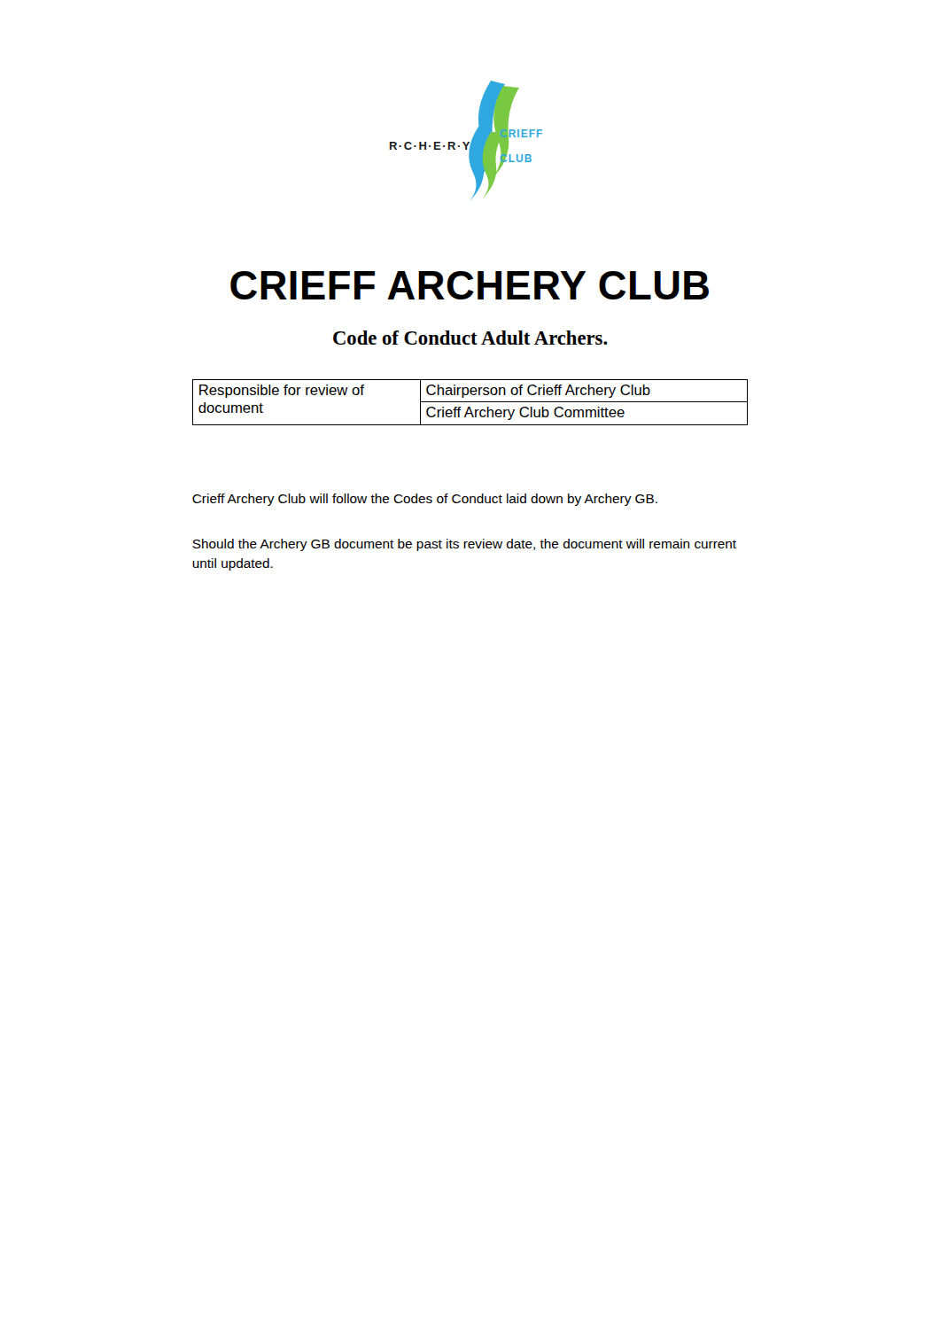A·R·C·H·E·R·Y CRIEFF CLUB
CRIEFF ARCHERY CLUB
Code of Conduct Adult Archers.
| Responsible for review of document | Chairperson of Crieff Archery Club |
| Crieff Archery Club Committee |
Crieff Archery Club will follow the Codes of Conduct laid down by Archery GB.
Should the Archery GB document be past its review date, the document will remain current until updated.